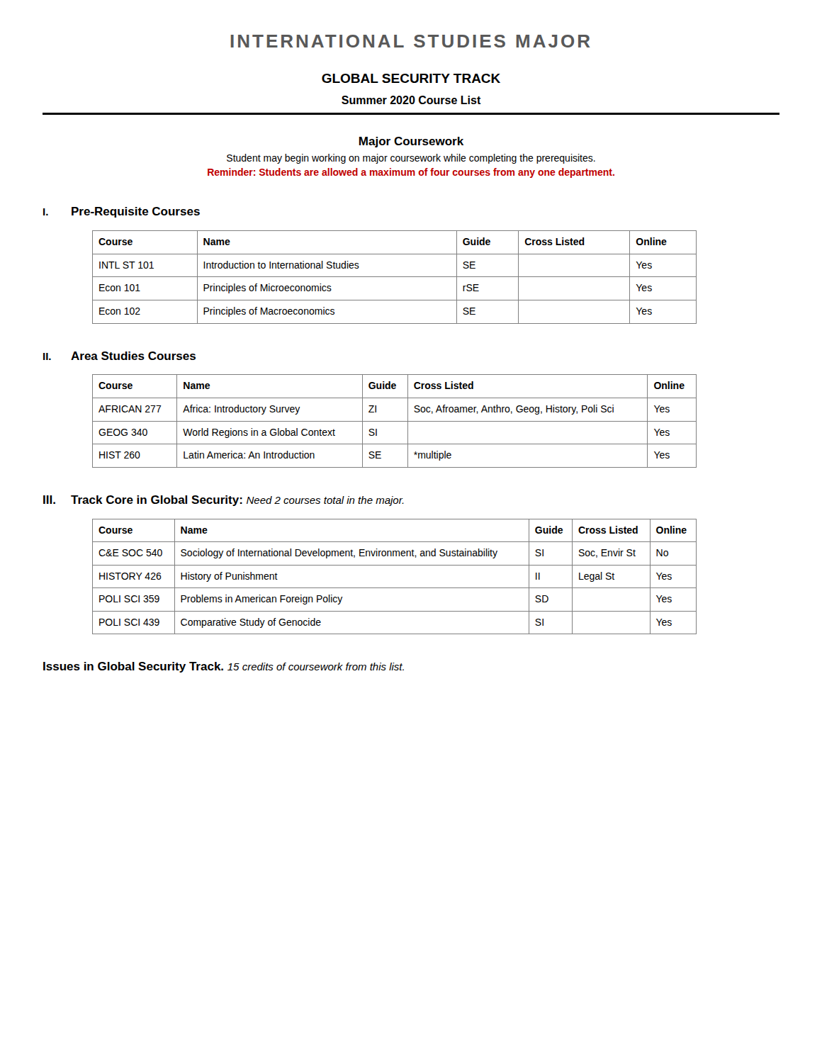INTERNATIONAL STUDIES MAJOR
GLOBAL SECURITY TRACK
Summer 2020 Course List
Major Coursework
Student may begin working on major coursework while completing the prerequisites.
Reminder: Students are allowed a maximum of four courses from any one department.
I. Pre-Requisite Courses
| Course | Name | Guide | Cross Listed | Online |
| --- | --- | --- | --- | --- |
| INTL ST 101 | Introduction to International Studies | SE | | Yes |
| Econ 101 | Principles of Microeconomics | rSE | | Yes |
| Econ 102 | Principles of Macroeconomics | SE | | Yes |
II. Area Studies Courses
| Course | Name | Guide | Cross Listed | Online |
| --- | --- | --- | --- | --- |
| AFRICAN 277 | Africa: Introductory Survey | ZI | Soc, Afroamer, Anthro, Geog, History, Poli Sci | Yes |
| GEOG 340 | World Regions in a Global Context | SI | | Yes |
| HIST 260 | Latin America: An Introduction | SE | *multiple | Yes |
III. Track Core in Global Security: Need 2 courses total in the major.
| Course | Name | Guide | Cross Listed | Online |
| --- | --- | --- | --- | --- |
| C&E SOC 540 | Sociology of International Development, Environment, and Sustainability | SI | Soc, Envir St | No |
| HISTORY 426 | History of Punishment | II | Legal St | Yes |
| POLI SCI 359 | Problems in American Foreign Policy | SD | | Yes |
| POLI SCI 439 | Comparative Study of Genocide | SI | | Yes |
Issues in Global Security Track. 15 credits of coursework from this list.